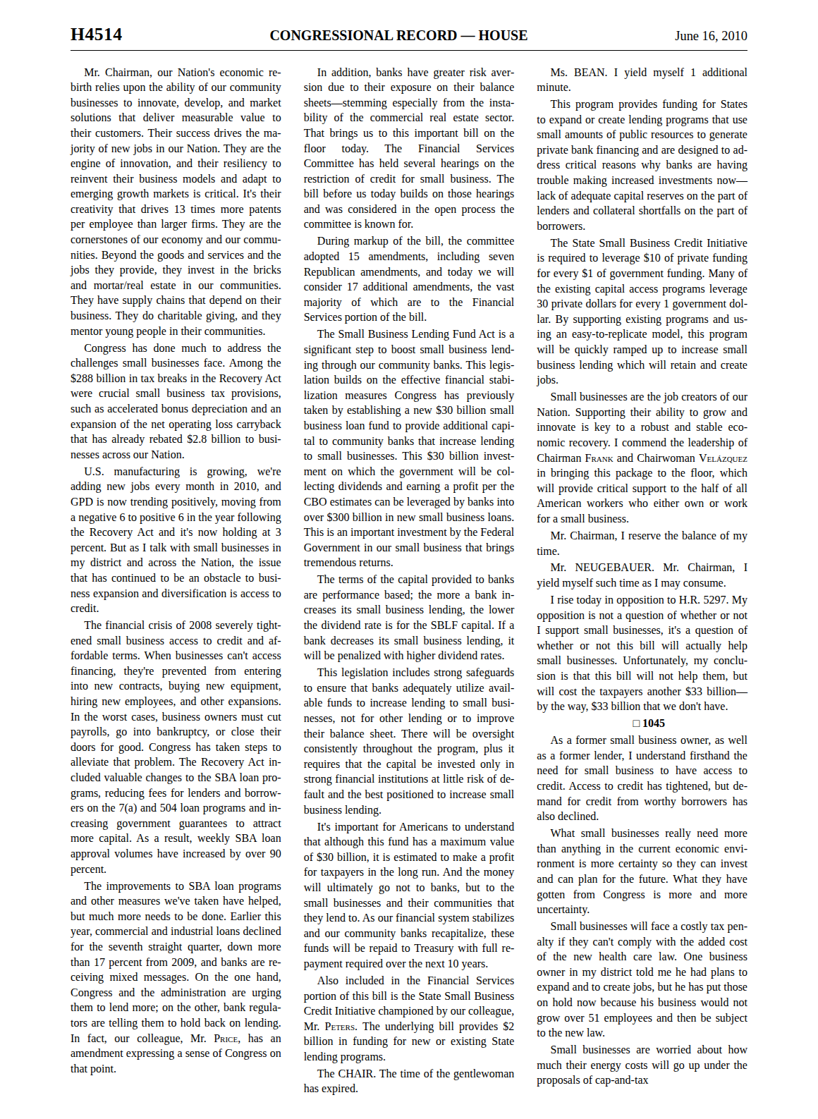H4514
CONGRESSIONAL RECORD — HOUSE
June 16, 2010
Mr. Chairman, our Nation's economic rebirth relies upon the ability of our community businesses to innovate, develop, and market solutions that deliver measurable value to their customers. Their success drives the majority of new jobs in our Nation. They are the engine of innovation, and their resiliency to reinvent their business models and adapt to emerging growth markets is critical. It's their creativity that drives 13 times more patents per employee than larger firms. They are the cornerstones of our economy and our communities. Beyond the goods and services and the jobs they provide, they invest in the bricks and mortar/real estate in our communities. They have supply chains that depend on their business. They do charitable giving, and they mentor young people in their communities.
Congress has done much to address the challenges small businesses face. Among the $288 billion in tax breaks in the Recovery Act were crucial small business tax provisions, such as accelerated bonus depreciation and an expansion of the net operating loss carryback that has already rebated $2.8 billion to businesses across our Nation.
U.S. manufacturing is growing, we're adding new jobs every month in 2010, and GPD is now trending positively, moving from a negative 6 to positive 6 in the year following the Recovery Act and it's now holding at 3 percent. But as I talk with small businesses in my district and across the Nation, the issue that has continued to be an obstacle to business expansion and diversification is access to credit.
The financial crisis of 2008 severely tightened small business access to credit and affordable terms. When businesses can't access financing, they're prevented from entering into new contracts, buying new equipment, hiring new employees, and other expansions. In the worst cases, business owners must cut payrolls, go into bankruptcy, or close their doors for good. Congress has taken steps to alleviate that problem. The Recovery Act included valuable changes to the SBA loan programs, reducing fees for lenders and borrowers on the 7(a) and 504 loan programs and increasing government guarantees to attract more capital. As a result, weekly SBA loan approval volumes have increased by over 90 percent.
The improvements to SBA loan programs and other measures we've taken have helped, but much more needs to be done. Earlier this year, commercial and industrial loans declined for the seventh straight quarter, down more than 17 percent from 2009, and banks are receiving mixed messages. On the one hand, Congress and the administration are urging them to lend more; on the other, bank regulators are telling them to hold back on lending. In fact, our colleague, Mr. Price, has an amendment expressing a sense of Congress on that point.
In addition, banks have greater risk aversion due to their exposure on their balance sheets—stemming especially from the instability of the commercial real estate sector. That brings us to this important bill on the floor today. The Financial Services Committee has held several hearings on the restriction of credit for small business. The bill before us today builds on those hearings and was considered in the open process the committee is known for.
During markup of the bill, the committee adopted 15 amendments, including seven Republican amendments, and today we will consider 17 additional amendments, the vast majority of which are to the Financial Services portion of the bill.
The Small Business Lending Fund Act is a significant step to boost small business lending through our community banks. This legislation builds on the effective financial stabilization measures Congress has previously taken by establishing a new $30 billion small business loan fund to provide additional capital to community banks that increase lending to small businesses. This $30 billion investment on which the government will be collecting dividends and earning a profit per the CBO estimates can be leveraged by banks into over $300 billion in new small business loans. This is an important investment by the Federal Government in our small business that brings tremendous returns.
The terms of the capital provided to banks are performance based; the more a bank increases its small business lending, the lower the dividend rate is for the SBLF capital. If a bank decreases its small business lending, it will be penalized with higher dividend rates.
This legislation includes strong safeguards to ensure that banks adequately utilize available funds to increase lending to small businesses, not for other lending or to improve their balance sheet. There will be oversight consistently throughout the program, plus it requires that the capital be invested only in strong financial institutions at little risk of default and the best positioned to increase small business lending.
It's important for Americans to understand that although this fund has a maximum value of $30 billion, it is estimated to make a profit for taxpayers in the long run. And the money will ultimately go not to banks, but to the small businesses and their communities that they lend to. As our financial system stabilizes and our community banks recapitalize, these funds will be repaid to Treasury with full repayment required over the next 10 years.
Also included in the Financial Services portion of this bill is the State Small Business Credit Initiative championed by our colleague, Mr. Peters. The underlying bill provides $2 billion in funding for new or existing State lending programs.
The CHAIR. The time of the gentlewoman has expired.
Ms. BEAN. I yield myself 1 additional minute.
This program provides funding for States to expand or create lending programs that use small amounts of public resources to generate private bank financing and are designed to address critical reasons why banks are having trouble making increased investments now—lack of adequate capital reserves on the part of lenders and collateral shortfalls on the part of borrowers.
The State Small Business Credit Initiative is required to leverage $10 of private funding for every $1 of government funding. Many of the existing capital access programs leverage 30 private dollars for every 1 government dollar. By supporting existing programs and using an easy-to-replicate model, this program will be quickly ramped up to increase small business lending which will retain and create jobs.
Small businesses are the job creators of our Nation. Supporting their ability to grow and innovate is key to a robust and stable economic recovery. I commend the leadership of Chairman Frank and Chairwoman Velázquez in bringing this package to the floor, which will provide critical support to the half of all American workers who either own or work for a small business.
Mr. Chairman, I reserve the balance of my time.
Mr. NEUGEBAUER. Mr. Chairman, I yield myself such time as I may consume.
I rise today in opposition to H.R. 5297. My opposition is not a question of whether or not I support small businesses, it's a question of whether or not this bill will actually help small businesses. Unfortunately, my conclusion is that this bill will not help them, but will cost the taxpayers another $33 billion—by the way, $33 billion that we don't have.
□ 1045
As a former small business owner, as well as a former lender, I understand firsthand the need for small business to have access to credit. Access to credit has tightened, but demand for credit from worthy borrowers has also declined.
What small businesses really need more than anything in the current economic environment is more certainty so they can invest and can plan for the future. What they have gotten from Congress is more and more uncertainty.
Small businesses will face a costly tax penalty if they can't comply with the added cost of the new health care law. One business owner in my district told me he had plans to expand and to create jobs, but he has put those on hold now because his business would not grow over 51 employees and then be subject to the new law.
Small businesses are worried about how much their energy costs will go up under the proposals of cap-and-tax